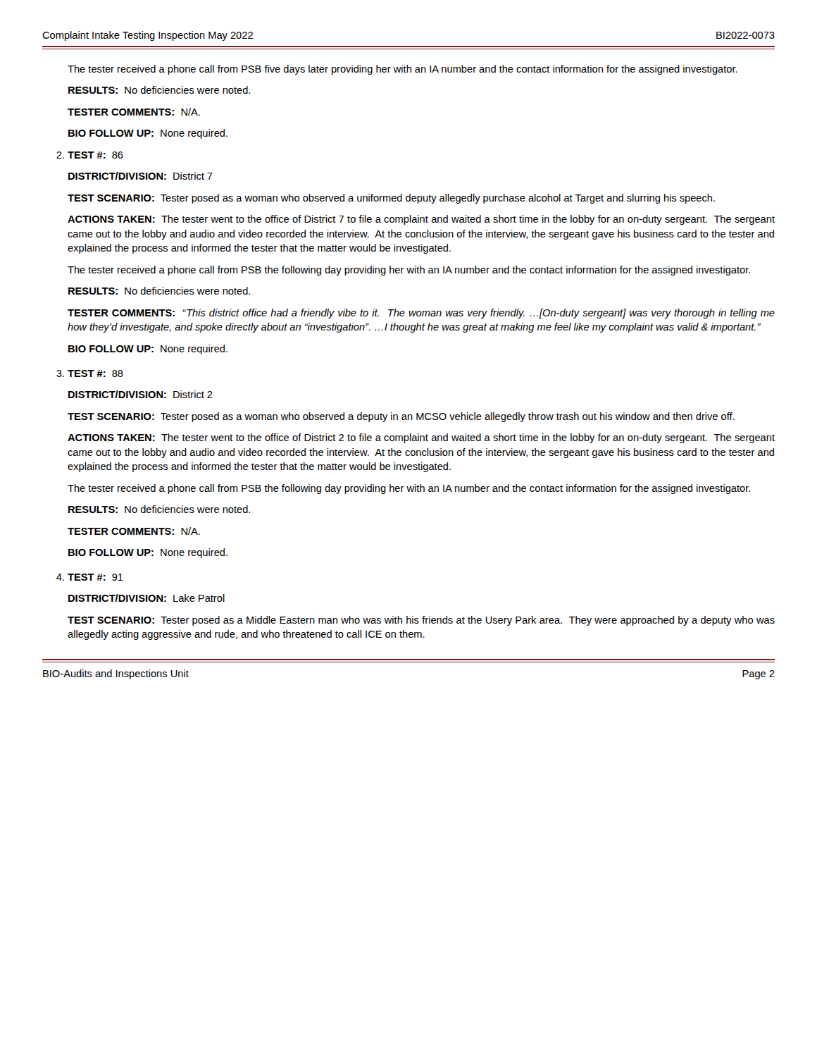Complaint Intake Testing Inspection May 2022 BI2022-0073
The tester received a phone call from PSB five days later providing her with an IA number and the contact information for the assigned investigator.
RESULTS: No deficiencies were noted.
TESTER COMMENTS: N/A.
BIO FOLLOW UP: None required.
TEST #: 86
DISTRICT/DIVISION: District 7
TEST SCENARIO: Tester posed as a woman who observed a uniformed deputy allegedly purchase alcohol at Target and slurring his speech.
ACTIONS TAKEN: The tester went to the office of District 7 to file a complaint and waited a short time in the lobby for an on-duty sergeant. The sergeant came out to the lobby and audio and video recorded the interview. At the conclusion of the interview, the sergeant gave his business card to the tester and explained the process and informed the tester that the matter would be investigated.
The tester received a phone call from PSB the following day providing her with an IA number and the contact information for the assigned investigator.
RESULTS: No deficiencies were noted.
TESTER COMMENTS: “This district office had a friendly vibe to it. The woman was very friendly. …[On-duty sergeant] was very thorough in telling me how they’d investigate, and spoke directly about an “investigation”. …I thought he was great at making me feel like my complaint was valid & important.”
BIO FOLLOW UP: None required.
TEST #: 88
DISTRICT/DIVISION: District 2
TEST SCENARIO: Tester posed as a woman who observed a deputy in an MCSO vehicle allegedly throw trash out his window and then drive off.
ACTIONS TAKEN: The tester went to the office of District 2 to file a complaint and waited a short time in the lobby for an on-duty sergeant. The sergeant came out to the lobby and audio and video recorded the interview. At the conclusion of the interview, the sergeant gave his business card to the tester and explained the process and informed the tester that the matter would be investigated.
The tester received a phone call from PSB the following day providing her with an IA number and the contact information for the assigned investigator.
RESULTS: No deficiencies were noted.
TESTER COMMENTS: N/A.
BIO FOLLOW UP: None required.
TEST #: 91
DISTRICT/DIVISION: Lake Patrol
TEST SCENARIO: Tester posed as a Middle Eastern man who was with his friends at the Usery Park area. They were approached by a deputy who was allegedly acting aggressive and rude, and who threatened to call ICE on them.
BIO-Audits and Inspections Unit Page 2